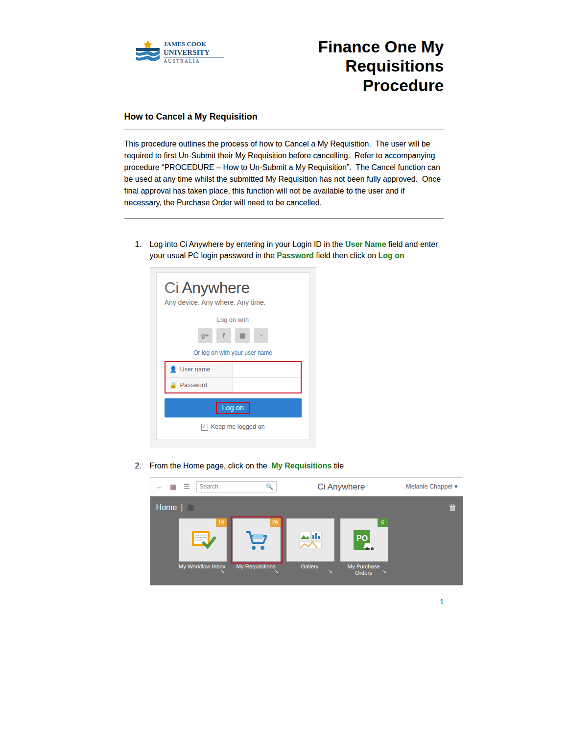JAMES COOK UNIVERSITY AUSTRALIA
Finance One My Requisitions
Procedure
How to Cancel a My Requisition
This procedure outlines the process of how to Cancel a My Requisition. The user will be required to first Un-Submit their My Requisition before cancelling. Refer to accompanying procedure “PROCEDURE – How to Un-Submit a My Requisition”. The Cancel function can be used at any time whilst the submitted My Requisition has not been fully approved. Once final approval has taken place, this function will not be available to the user and if necessary, the Purchase Order will need to be cancelled.
Log into Ci Anywhere by entering in your Login ID in the User Name field and enter your usual PC login password in the Password field then click on Log on
Ci Anywhere
Any device. Any where. Any time.
Log on with
g+
f
▦
◔
Or log on with your user name
👤 User name
🔒 Password
Log on
Keep me logged on
From the Home page, click on the My Requisitions tile
←
▦
☰
Search🔍
Ci Anywhere
Melanie Chappel ▾
Home|🎥
🗑
19
My Workflow Inbox
↘
29
My Requisitions
↘
Gallery
↘
6 PO
My Purchase Orders
↘
1